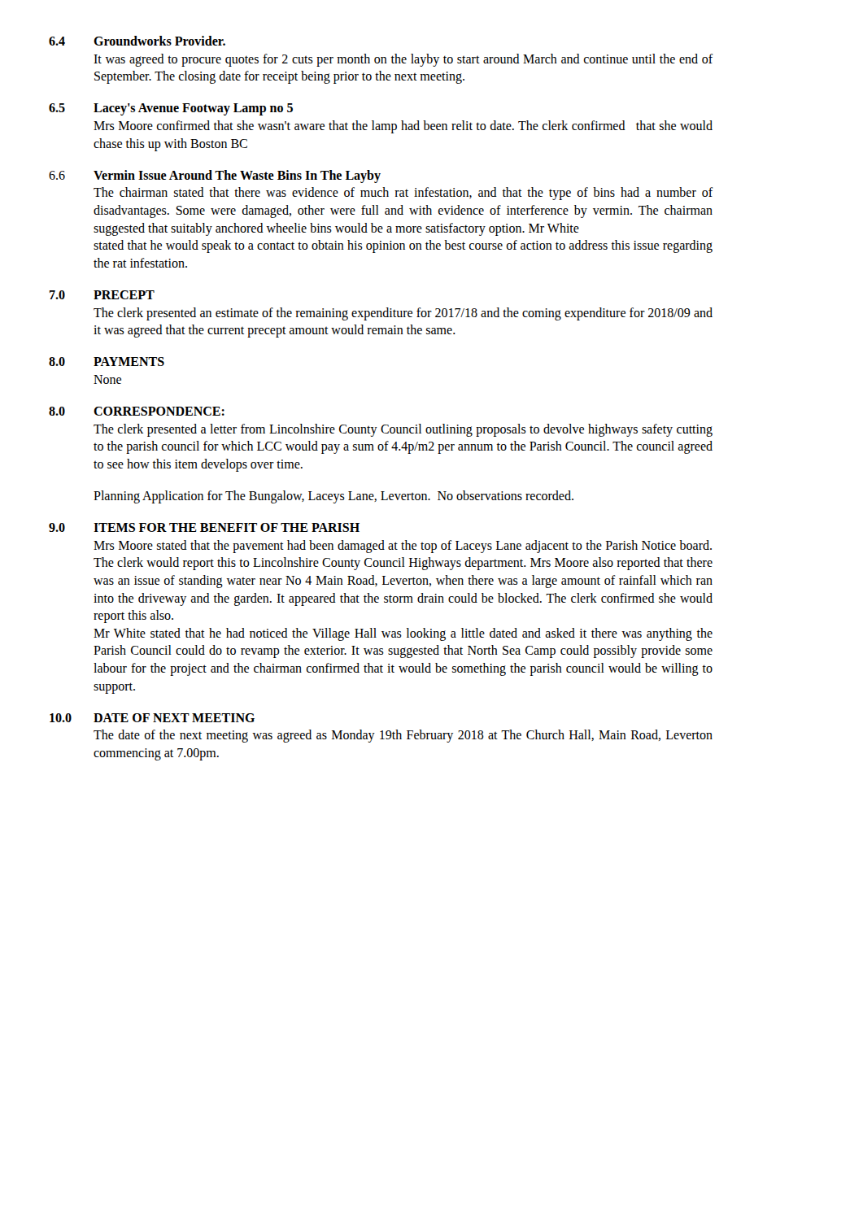6.4
Groundworks Provider.
It was agreed to procure quotes for 2 cuts per month on the layby to start around March and continue until the end of September. The closing date for receipt being prior to the next meeting.
6.5
Lacey's Avenue Footway Lamp no 5
Mrs Moore confirmed that she wasn't aware that the lamp had been relit to date. The clerk confirmed that she would chase this up with Boston BC
6.6
Vermin Issue Around The Waste Bins In The Layby
The chairman stated that there was evidence of much rat infestation, and that the type of bins had a number of disadvantages. Some were damaged, other were full and with evidence of interference by vermin. The chairman suggested that suitably anchored wheelie bins would be a more satisfactory option. Mr White
stated that he would speak to a contact to obtain his opinion on the best course of action to address this issue regarding the rat infestation.
7.0
PRECEPT
The clerk presented an estimate of the remaining expenditure for 2017/18 and the coming expenditure for 2018/09 and it was agreed that the current precept amount would remain the same.
8.0
PAYMENTS
None
8.0
CORRESPONDENCE:
The clerk presented a letter from Lincolnshire County Council outlining proposals to devolve highways safety cutting to the parish council for which LCC would pay a sum of 4.4p/m2 per annum to the Parish Council. The council agreed to see how this item develops over time.
Planning Application for The Bungalow, Laceys Lane, Leverton. No observations recorded.
9.0
ITEMS FOR THE BENEFIT OF THE PARISH
Mrs Moore stated that the pavement had been damaged at the top of Laceys Lane adjacent to the Parish Notice board. The clerk would report this to Lincolnshire County Council Highways department. Mrs Moore also reported that there was an issue of standing water near No 4 Main Road, Leverton, when there was a large amount of rainfall which ran into the driveway and the garden. It appeared that the storm drain could be blocked. The clerk confirmed she would report this also.
Mr White stated that he had noticed the Village Hall was looking a little dated and asked it there was anything the Parish Council could do to revamp the exterior. It was suggested that North Sea Camp could possibly provide some labour for the project and the chairman confirmed that it would be something the parish council would be willing to support.
10.0
DATE OF NEXT MEETING
The date of the next meeting was agreed as Monday 19th February 2018 at The Church Hall, Main Road, Leverton commencing at 7.00pm.